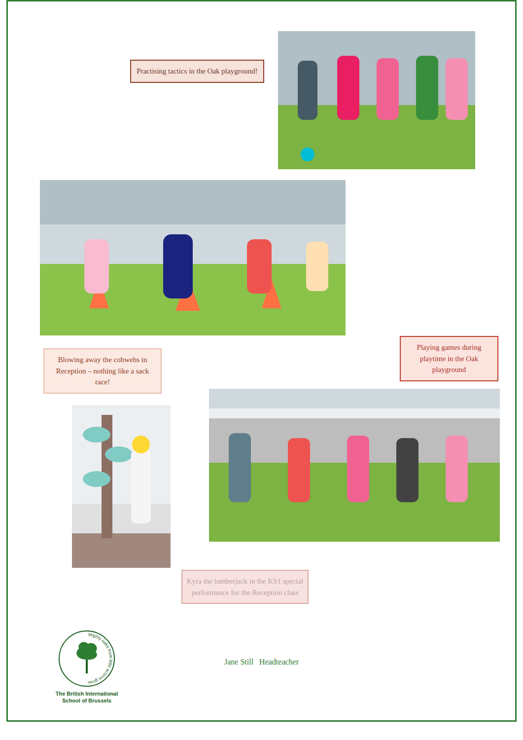Practising tactics in the Oak playground!
Blowing away the cobwebs in Reception – nothing like a sack race!
Playing games during playtime in the Oak playground
Kyra the lumberjack in the KS1 special performance for the Reception class
Mighty oaks from little acorns grow
The British International
School of Brussels
Jane Still Headteacher